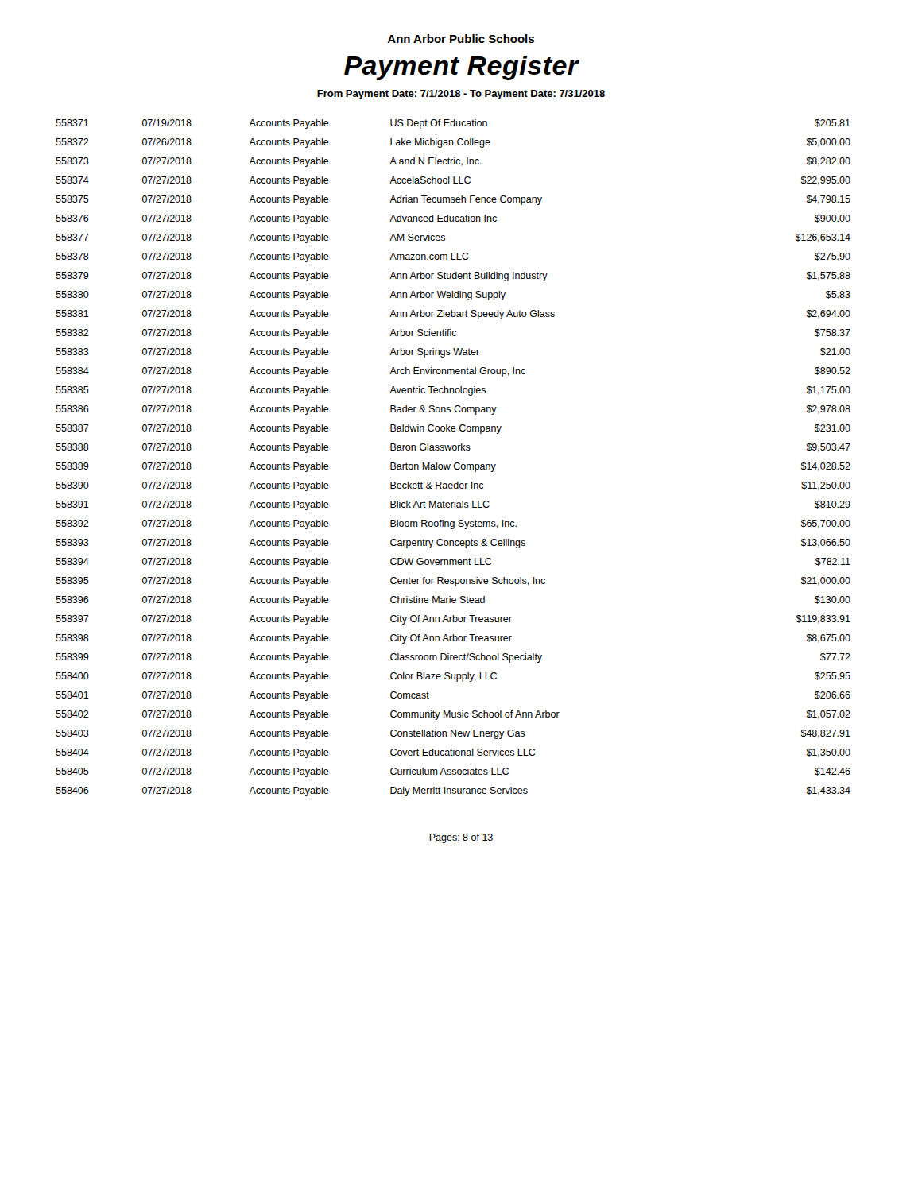Ann Arbor Public Schools
Payment Register
From Payment Date: 7/1/2018 - To Payment Date: 7/31/2018
| 558371 | 07/19/2018 | Accounts Payable | US Dept Of Education | $205.81 |
| 558372 | 07/26/2018 | Accounts Payable | Lake Michigan College | $5,000.00 |
| 558373 | 07/27/2018 | Accounts Payable | A and N Electric, Inc. | $8,282.00 |
| 558374 | 07/27/2018 | Accounts Payable | AccelaSchool LLC | $22,995.00 |
| 558375 | 07/27/2018 | Accounts Payable | Adrian Tecumseh Fence Company | $4,798.15 |
| 558376 | 07/27/2018 | Accounts Payable | Advanced Education Inc | $900.00 |
| 558377 | 07/27/2018 | Accounts Payable | AM Services | $126,653.14 |
| 558378 | 07/27/2018 | Accounts Payable | Amazon.com LLC | $275.90 |
| 558379 | 07/27/2018 | Accounts Payable | Ann Arbor Student Building Industry | $1,575.88 |
| 558380 | 07/27/2018 | Accounts Payable | Ann Arbor Welding Supply | $5.83 |
| 558381 | 07/27/2018 | Accounts Payable | Ann Arbor Ziebart Speedy Auto Glass | $2,694.00 |
| 558382 | 07/27/2018 | Accounts Payable | Arbor Scientific | $758.37 |
| 558383 | 07/27/2018 | Accounts Payable | Arbor Springs Water | $21.00 |
| 558384 | 07/27/2018 | Accounts Payable | Arch Environmental Group, Inc | $890.52 |
| 558385 | 07/27/2018 | Accounts Payable | Aventric Technologies | $1,175.00 |
| 558386 | 07/27/2018 | Accounts Payable | Bader & Sons Company | $2,978.08 |
| 558387 | 07/27/2018 | Accounts Payable | Baldwin Cooke Company | $231.00 |
| 558388 | 07/27/2018 | Accounts Payable | Baron Glassworks | $9,503.47 |
| 558389 | 07/27/2018 | Accounts Payable | Barton Malow Company | $14,028.52 |
| 558390 | 07/27/2018 | Accounts Payable | Beckett & Raeder Inc | $11,250.00 |
| 558391 | 07/27/2018 | Accounts Payable | Blick Art Materials LLC | $810.29 |
| 558392 | 07/27/2018 | Accounts Payable | Bloom Roofing Systems, Inc. | $65,700.00 |
| 558393 | 07/27/2018 | Accounts Payable | Carpentry Concepts & Ceilings | $13,066.50 |
| 558394 | 07/27/2018 | Accounts Payable | CDW Government LLC | $782.11 |
| 558395 | 07/27/2018 | Accounts Payable | Center for Responsive Schools, Inc | $21,000.00 |
| 558396 | 07/27/2018 | Accounts Payable | Christine Marie Stead | $130.00 |
| 558397 | 07/27/2018 | Accounts Payable | City Of Ann Arbor Treasurer | $119,833.91 |
| 558398 | 07/27/2018 | Accounts Payable | City Of Ann Arbor Treasurer | $8,675.00 |
| 558399 | 07/27/2018 | Accounts Payable | Classroom Direct/School Specialty | $77.72 |
| 558400 | 07/27/2018 | Accounts Payable | Color Blaze Supply, LLC | $255.95 |
| 558401 | 07/27/2018 | Accounts Payable | Comcast | $206.66 |
| 558402 | 07/27/2018 | Accounts Payable | Community Music School of Ann Arbor | $1,057.02 |
| 558403 | 07/27/2018 | Accounts Payable | Constellation New Energy Gas | $48,827.91 |
| 558404 | 07/27/2018 | Accounts Payable | Covert Educational Services LLC | $1,350.00 |
| 558405 | 07/27/2018 | Accounts Payable | Curriculum Associates LLC | $142.46 |
| 558406 | 07/27/2018 | Accounts Payable | Daly Merritt Insurance Services | $1,433.34 |
Pages: 8 of 13